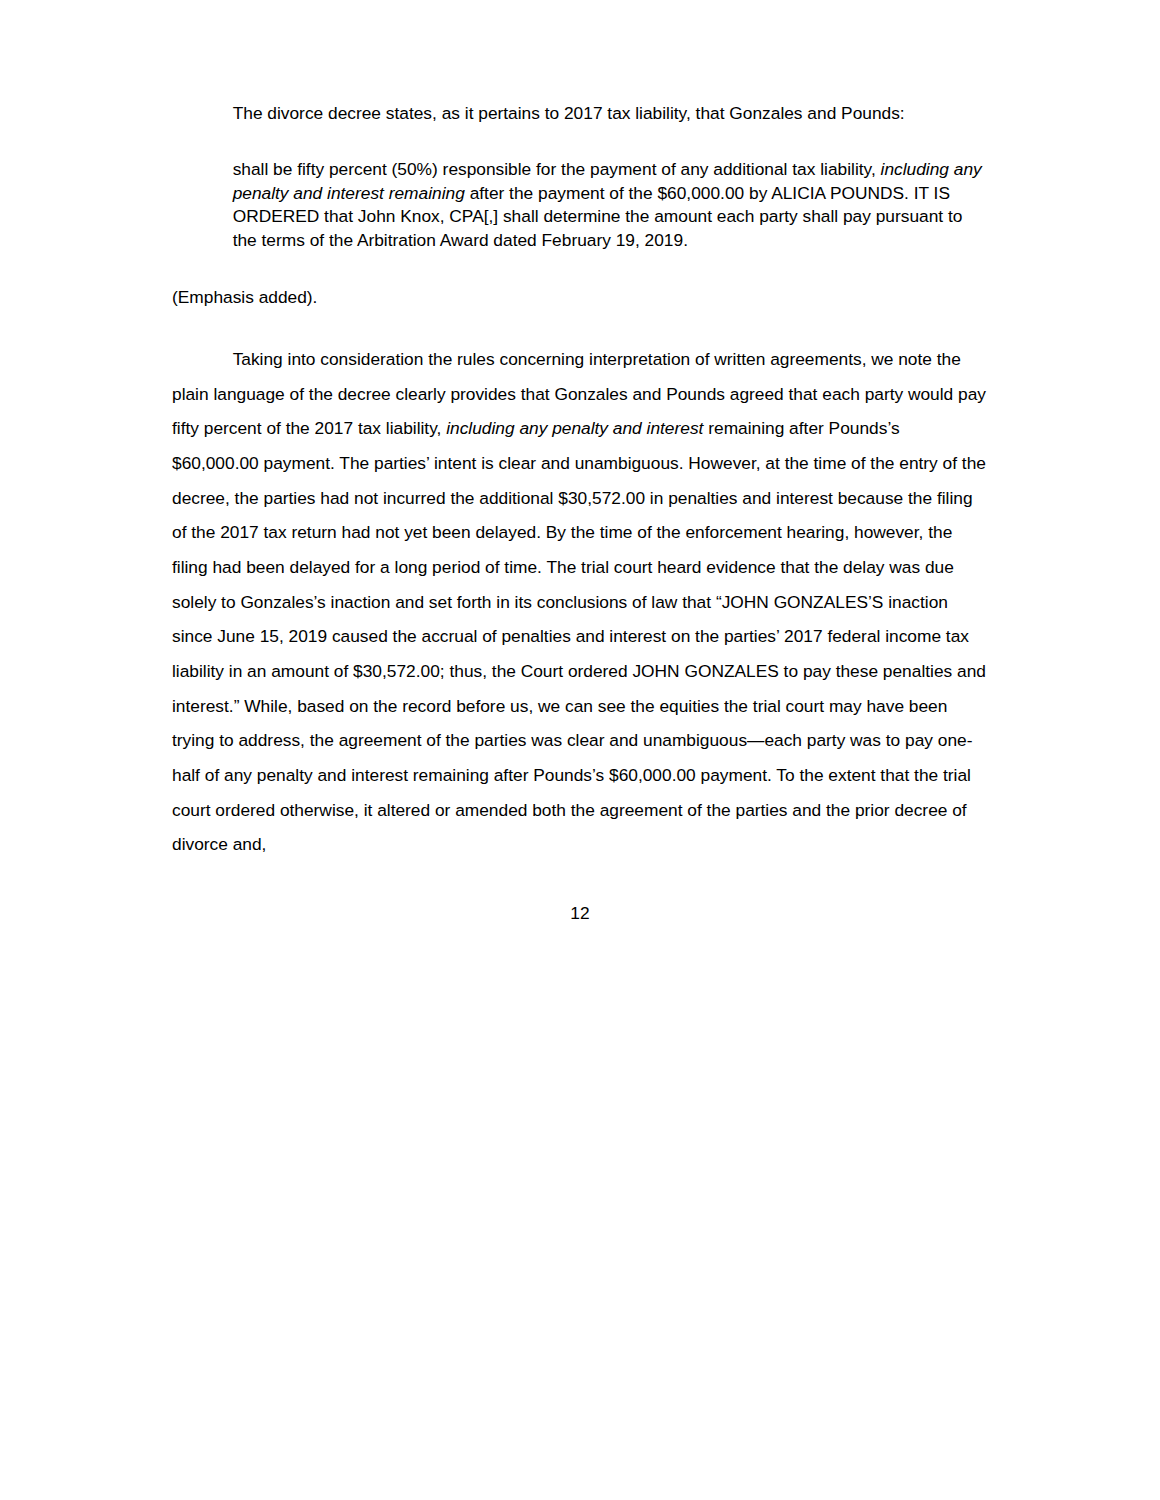The divorce decree states, as it pertains to 2017 tax liability, that Gonzales and Pounds:
shall be fifty percent (50%) responsible for the payment of any additional tax liability, including any penalty and interest remaining after the payment of the $60,000.00 by ALICIA POUNDS. IT IS ORDERED that John Knox, CPA[,] shall determine the amount each party shall pay pursuant to the terms of the Arbitration Award dated February 19, 2019.
(Emphasis added).
Taking into consideration the rules concerning interpretation of written agreements, we note the plain language of the decree clearly provides that Gonzales and Pounds agreed that each party would pay fifty percent of the 2017 tax liability, including any penalty and interest remaining after Pounds’s $60,000.00 payment. The parties’ intent is clear and unambiguous. However, at the time of the entry of the decree, the parties had not incurred the additional $30,572.00 in penalties and interest because the filing of the 2017 tax return had not yet been delayed. By the time of the enforcement hearing, however, the filing had been delayed for a long period of time. The trial court heard evidence that the delay was due solely to Gonzales’s inaction and set forth in its conclusions of law that “JOHN GONZALES’S inaction since June 15, 2019 caused the accrual of penalties and interest on the parties’ 2017 federal income tax liability in an amount of $30,572.00; thus, the Court ordered JOHN GONZALES to pay these penalties and interest.” While, based on the record before us, we can see the equities the trial court may have been trying to address, the agreement of the parties was clear and unambiguous—each party was to pay one-half of any penalty and interest remaining after Pounds’s $60,000.00 payment. To the extent that the trial court ordered otherwise, it altered or amended both the agreement of the parties and the prior decree of divorce and,
12